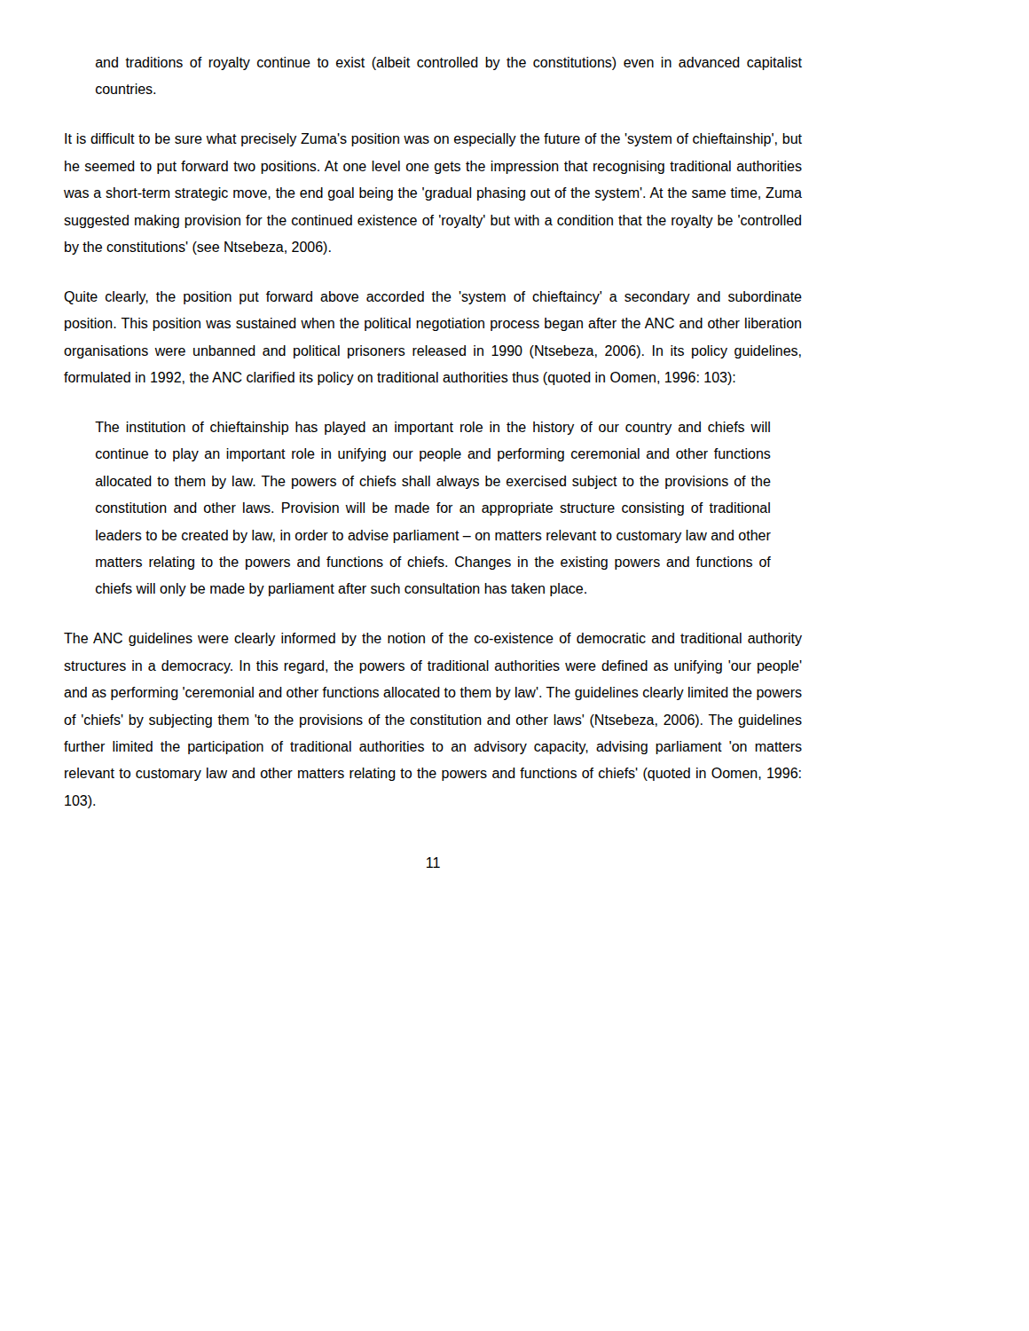and traditions of royalty continue to exist (albeit controlled by the constitutions) even in advanced capitalist countries.
It is difficult to be sure what precisely Zuma's position was on especially the future of the 'system of chieftainship', but he seemed to put forward two positions. At one level one gets the impression that recognising traditional authorities was a short-term strategic move, the end goal being the 'gradual phasing out of the system'. At the same time, Zuma suggested making provision for the continued existence of 'royalty' but with a condition that the royalty be 'controlled by the constitutions' (see Ntsebeza, 2006).
Quite clearly, the position put forward above accorded the 'system of chieftaincy' a secondary and subordinate position. This position was sustained when the political negotiation process began after the ANC and other liberation organisations were unbanned and political prisoners released in 1990 (Ntsebeza, 2006). In its policy guidelines, formulated in 1992, the ANC clarified its policy on traditional authorities thus (quoted in Oomen, 1996: 103):
The institution of chieftainship has played an important role in the history of our country and chiefs will continue to play an important role in unifying our people and performing ceremonial and other functions allocated to them by law. The powers of chiefs shall always be exercised subject to the provisions of the constitution and other laws. Provision will be made for an appropriate structure consisting of traditional leaders to be created by law, in order to advise parliament – on matters relevant to customary law and other matters relating to the powers and functions of chiefs. Changes in the existing powers and functions of chiefs will only be made by parliament after such consultation has taken place.
The ANC guidelines were clearly informed by the notion of the co-existence of democratic and traditional authority structures in a democracy. In this regard, the powers of traditional authorities were defined as unifying 'our people' and as performing 'ceremonial and other functions allocated to them by law'. The guidelines clearly limited the powers of 'chiefs' by subjecting them 'to the provisions of the constitution and other laws' (Ntsebeza, 2006). The guidelines further limited the participation of traditional authorities to an advisory capacity, advising parliament 'on matters relevant to customary law and other matters relating to the powers and functions of chiefs' (quoted in Oomen, 1996: 103).
11